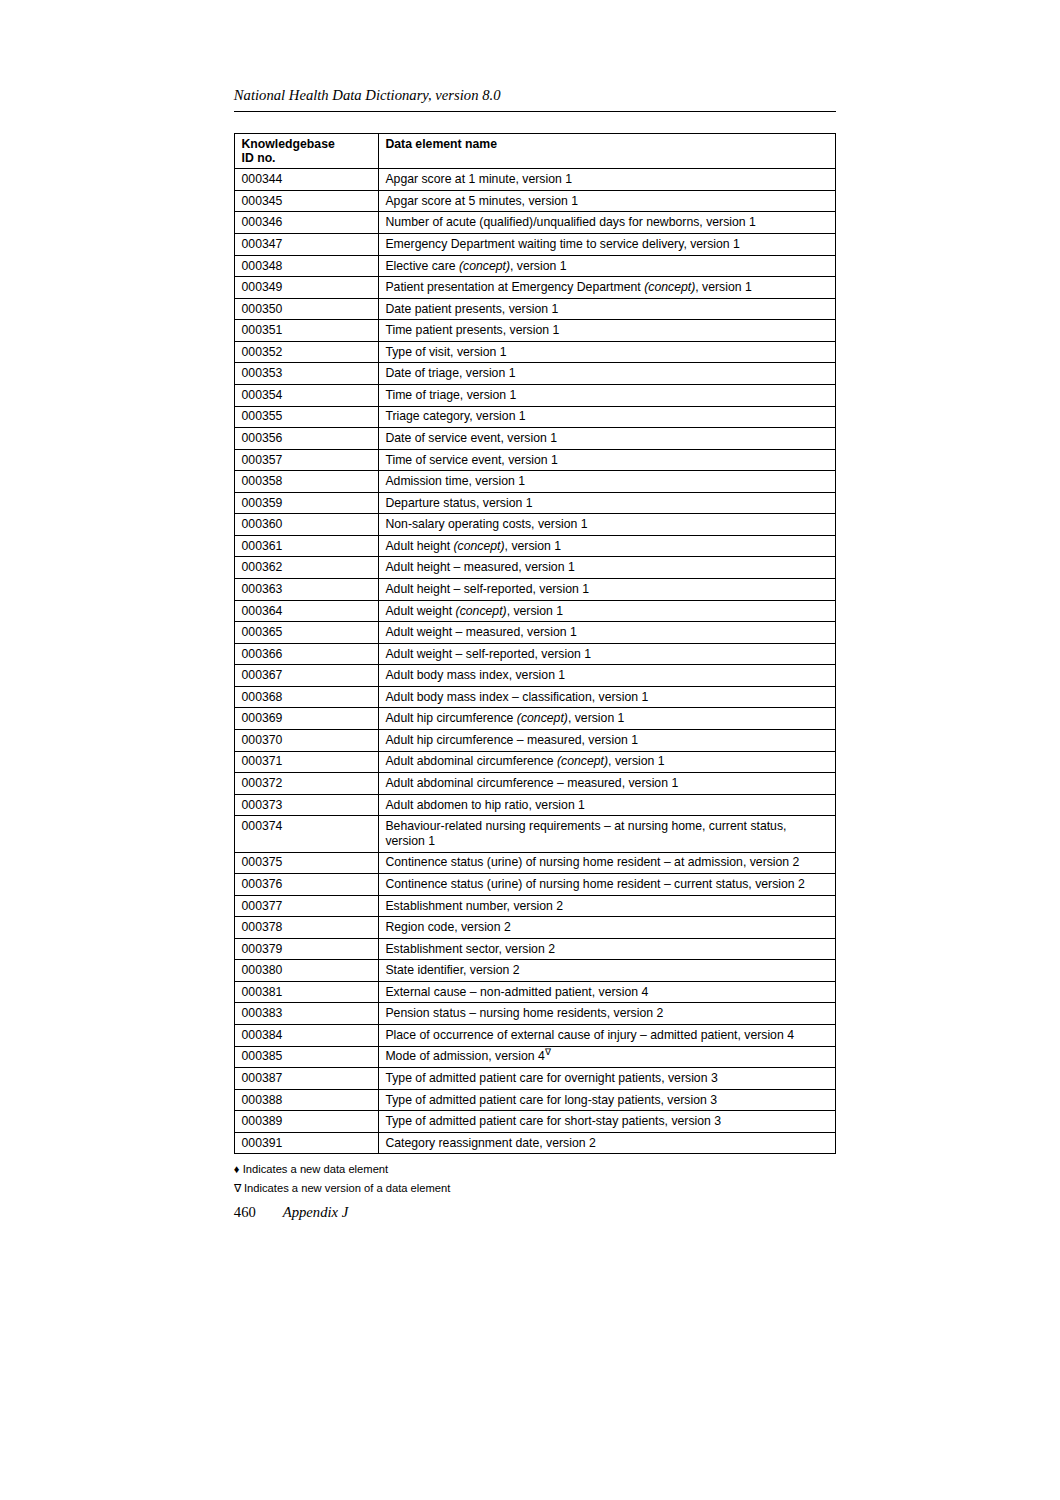National Health Data Dictionary, version 8.0
| Knowledgebase ID no. | Data element name |
| --- | --- |
| 000344 | Apgar score at 1 minute, version 1 |
| 000345 | Apgar score at 5 minutes, version 1 |
| 000346 | Number of acute (qualified)/unqualified days for newborns, version 1 |
| 000347 | Emergency Department waiting time to service delivery, version 1 |
| 000348 | Elective care (concept) , version 1 |
| 000349 | Patient presentation at Emergency Department (concept) , version 1 |
| 000350 | Date patient presents, version 1 |
| 000351 | Time patient presents, version 1 |
| 000352 | Type of visit, version 1 |
| 000353 | Date of triage, version 1 |
| 000354 | Time of triage, version 1 |
| 000355 | Triage category, version 1 |
| 000356 | Date of service event, version 1 |
| 000357 | Time of service event, version 1 |
| 000358 | Admission time, version 1 |
| 000359 | Departure status, version 1 |
| 000360 | Non-salary operating costs, version 1 |
| 000361 | Adult height (concept) , version 1 |
| 000362 | Adult height – measured, version 1 |
| 000363 | Adult height – self-reported, version 1 |
| 000364 | Adult weight (concept) , version 1 |
| 000365 | Adult weight – measured, version 1 |
| 000366 | Adult weight – self-reported, version 1 |
| 000367 | Adult body mass index, version 1 |
| 000368 | Adult body mass index – classification, version 1 |
| 000369 | Adult hip circumference (concept) , version 1 |
| 000370 | Adult hip circumference – measured, version 1 |
| 000371 | Adult abdominal circumference (concept) , version 1 |
| 000372 | Adult abdominal circumference – measured, version 1 |
| 000373 | Adult abdomen to hip ratio, version 1 |
| 000374 | Behaviour-related nursing requirements – at nursing home, current status, version 1 |
| 000375 | Continence status (urine) of nursing home resident – at admission, version 2 |
| 000376 | Continence status (urine) of nursing home resident – current status, version 2 |
| 000377 | Establishment number, version 2 |
| 000378 | Region code, version 2 |
| 000379 | Establishment sector, version 2 |
| 000380 | State identifier, version 2 |
| 000381 | External cause – non-admitted patient, version 4 |
| 000383 | Pension status – nursing home residents, version 2 |
| 000384 | Place of occurrence of external cause of injury – admitted patient, version 4 |
| 000385 | Mode of admission, version 4 ∇ |
| 000387 | Type of admitted patient care for overnight patients, version 3 |
| 000388 | Type of admitted patient care for long-stay patients, version 3 |
| 000389 | Type of admitted patient care for short-stay patients, version 3 |
| 000391 | Category reassignment date, version 2 |
♦ Indicates a new data element
∇ Indicates a new version of a data element
460 Appendix J